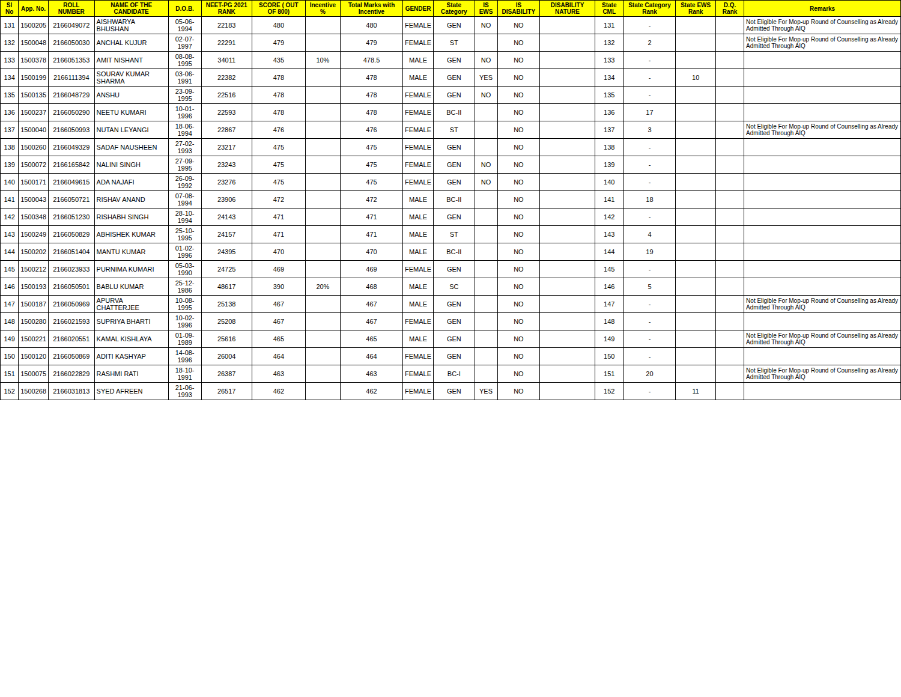| Sl No | App. No. | ROLL NUMBER | NAME OF THE CANDIDATE | D.O.B. | NEET-PG 2021 RANK | SCORE ( OUT OF 800) | Incentive % | Total Marks with Incentive | GENDER | State Category | IS EWS | IS DISABILITY | DISABILITY NATURE | State CML | State Category Rank | State EWS Rank | D.Q. Rank | Remarks |
| --- | --- | --- | --- | --- | --- | --- | --- | --- | --- | --- | --- | --- | --- | --- | --- | --- | --- | --- |
| 131 | 1500205 | 2166049072 | AISHWARYA BHUSHAN | 05-06-1994 | 22183 | 480 | | 480 | FEMALE | GEN | NO | NO | | 131 | - | | | Not Eligible For Mop-up Round of Counselling as Already Admitted Through AIQ |
| 132 | 1500048 | 2166050030 | ANCHAL KUJUR | 02-07-1997 | 22291 | 479 | | 479 | FEMALE | ST | | NO | | 132 | 2 | | | Not Eligible For Mop-up Round of Counselling as Already Admitted Through AIQ |
| 133 | 1500378 | 2166051353 | AMIT NISHANT | 08-08-1995 | 34011 | 435 | 10% | 478.5 | MALE | GEN | NO | NO | | 133 | - | | | |
| 134 | 1500199 | 2166111394 | SOURAV KUMAR SHARMA | 03-06-1991 | 22382 | 478 | | 478 | MALE | GEN | YES | NO | | 134 | - | 10 | | |
| 135 | 1500135 | 2166048729 | ANSHU | 23-09-1995 | 22516 | 478 | | 478 | FEMALE | GEN | NO | NO | | 135 | - | | | |
| 136 | 1500237 | 2166050290 | NEETU KUMARI | 10-01-1996 | 22593 | 478 | | 478 | FEMALE | BC-II | | NO | | 136 | 17 | | | |
| 137 | 1500040 | 2166050993 | NUTAN LEYANGI | 18-06-1994 | 22867 | 476 | | 476 | FEMALE | ST | | NO | | 137 | 3 | | | Not Eligible For Mop-up Round of Counselling as Already Admitted Through AIQ |
| 138 | 1500260 | 2166049329 | SADAF NAUSHEEN | 27-02-1993 | 23217 | 475 | | 475 | FEMALE | GEN | | NO | | 138 | - | | | |
| 139 | 1500072 | 2166165842 | NALINI SINGH | 27-09-1995 | 23243 | 475 | | 475 | FEMALE | GEN | NO | NO | | 139 | - | | | |
| 140 | 1500171 | 2166049615 | ADA NAJAFI | 26-09-1992 | 23276 | 475 | | 475 | FEMALE | GEN | NO | NO | | 140 | - | | | |
| 141 | 1500043 | 2166050721 | RISHAV ANAND | 07-08-1994 | 23906 | 472 | | 472 | MALE | BC-II | | NO | | 141 | 18 | | | |
| 142 | 1500348 | 2166051230 | RISHABH SINGH | 28-10-1994 | 24143 | 471 | | 471 | MALE | GEN | | NO | | 142 | - | | | |
| 143 | 1500249 | 2166050829 | ABHISHEK KUMAR | 25-10-1995 | 24157 | 471 | | 471 | MALE | ST | | NO | | 143 | 4 | | | |
| 144 | 1500202 | 2166051404 | MANTU KUMAR | 01-02-1996 | 24395 | 470 | | 470 | MALE | BC-II | | NO | | 144 | 19 | | | |
| 145 | 1500212 | 2166023933 | PURNIMA KUMARI | 05-03-1990 | 24725 | 469 | | 469 | FEMALE | GEN | | NO | | 145 | - | | | |
| 146 | 1500193 | 2166050501 | BABLU KUMAR | 25-12-1986 | 48617 | 390 | 20% | 468 | MALE | SC | | NO | | 146 | 5 | | | |
| 147 | 1500187 | 2166050969 | APURVA CHATTERJEE | 10-08-1995 | 25138 | 467 | | 467 | MALE | GEN | | NO | | 147 | - | | | Not Eligible For Mop-up Round of Counselling as Already Admitted Through AIQ |
| 148 | 1500280 | 2166021593 | SUPRIYA BHARTI | 10-02-1996 | 25208 | 467 | | 467 | FEMALE | GEN | | NO | | 148 | - | | | |
| 149 | 1500221 | 2166020551 | KAMAL KISHLAYA | 01-09-1989 | 25616 | 465 | | 465 | MALE | GEN | | NO | | 149 | - | | | Not Eligible For Mop-up Round of Counselling as Already Admitted Through AIQ |
| 150 | 1500120 | 2166050869 | ADITI KASHYAP | 14-08-1996 | 26004 | 464 | | 464 | FEMALE | GEN | | NO | | 150 | - | | | |
| 151 | 1500075 | 2166022829 | RASHMI RATI | 18-10-1991 | 26387 | 463 | | 463 | FEMALE | BC-I | | NO | | 151 | 20 | | | Not Eligible For Mop-up Round of Counselling as Already Admitted Through AIQ |
| 152 | 1500268 | 2166031813 | SYED AFREEN | 21-06-1993 | 26517 | 462 | | 462 | FEMALE | GEN | YES | NO | | 152 | - | 11 | | |